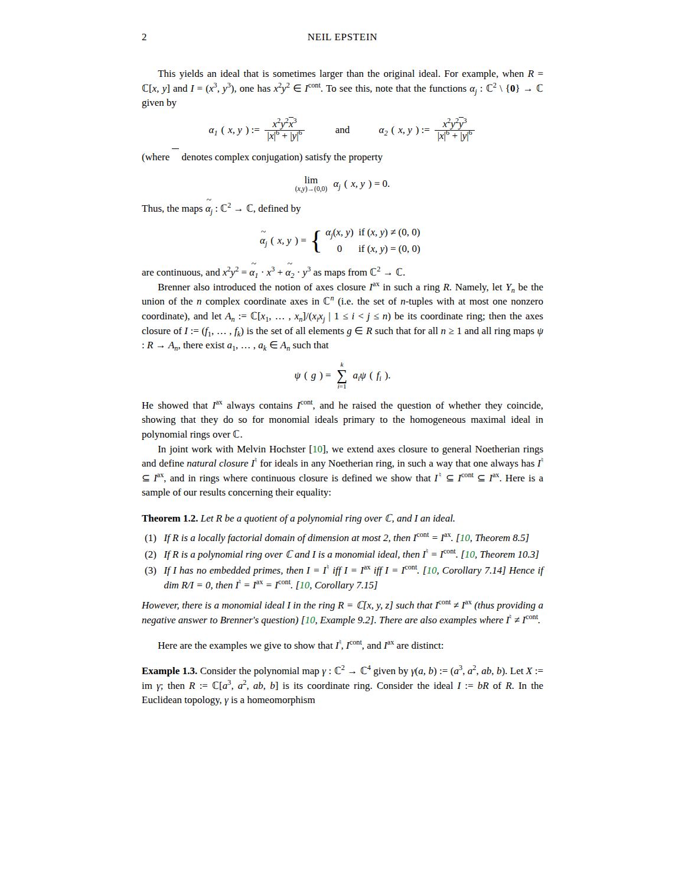2 NEIL EPSTEIN 2
This yields an ideal that is sometimes larger than the original ideal. For example, when R = ℂ[x, y] and I = (x3, y3), one has x2y2 ∈ Icont. To see this, note that the functions αj : ℂ2 \ {0} → ℂ given by
α1(x, y) := x2y2 x3 |x|6 + |y|6 and α2(x, y) := x2y2 y3 |x|6 + |y|6
(where denotes complex conjugation) satisfy the property
lim (x,y)→(0,0) αj(x, y) = 0.
Thus, the maps ~αj : ℂ2 → ℂ, defined by
~αj(x, y) = {
| α j ( x, y ) | if ( x, y ) ≠ (0, 0) |
| 0 | if ( x, y ) = (0, 0) |
are continuous, and x2y2 = ~α1 · x3 + ~α2 · y3 as maps from ℂ2 → ℂ.
Brenner also introduced the notion of axes closure Iax in such a ring R. Namely, let Yn be the union of the n complex coordinate axes in ℂn (i.e. the set of n-tuples with at most one nonzero coordinate), and let An := ℂ[x1, … , xn]/(xixj | 1 ≤ i < j ≤ n) be its coordinate ring; then the axes closure of I := (f1, … , fk) is the set of all elements g ∈ R such that for all n ≥ 1 and all ring maps ψ : R → An, there exist a1, … , ak ∈ An such that
ψ(g) = k ∑ i=1 aiψ(fi).
He showed that Iax always contains Icont, and he raised the question of whether they coincide, showing that they do so for monomial ideals primary to the homogeneous maximal ideal in polynomial rings over ℂ.
In joint work with Melvin Hochster [10], we extend axes closure to general Noetherian rings and define natural closure I♮ for ideals in any Noetherian ring, in such a way that one always has I♮ ⊆ Iax, and in rings where continuous closure is defined we show that I♮ ⊆ Icont ⊆ Iax. Here is a sample of our results concerning their equality:
Theorem 1.2. Let R be a quotient of a polynomial ring over ℂ, and I an ideal.
(1) If R is a locally factorial domain of dimension at most 2, then Icont = Iax. [10, Theorem 8.5]
(2) If R is a polynomial ring over ℂ and I is a monomial ideal, then I♮ = Icont. [10, Theorem 10.3]
(3) If I has no embedded primes, then I = I♮ iff I = Iax iff I = Icont. [10, Corollary 7.14] Hence if dim R/I = 0, then I♮ = Iax = Icont. [10, Corollary 7.15]
However, there is a monomial ideal I in the ring R = ℂ[x, y, z] such that Icont ≠ Iax (thus providing a negative answer to Brenner's question) [10, Example 9.2]. There are also examples where I♮ ≠ Icont.
Here are the examples we give to show that I♮, Icont, and Iax are distinct:
Example 1.3. Consider the polynomial map γ : ℂ2 → ℂ4 given by γ(a, b) := (a3, a2, ab, b). Let X := im γ; then R := ℂ[a3, a2, ab, b] is its coordinate ring. Consider the ideal I := bR of R. In the Euclidean topology, γ is a homeomorphism